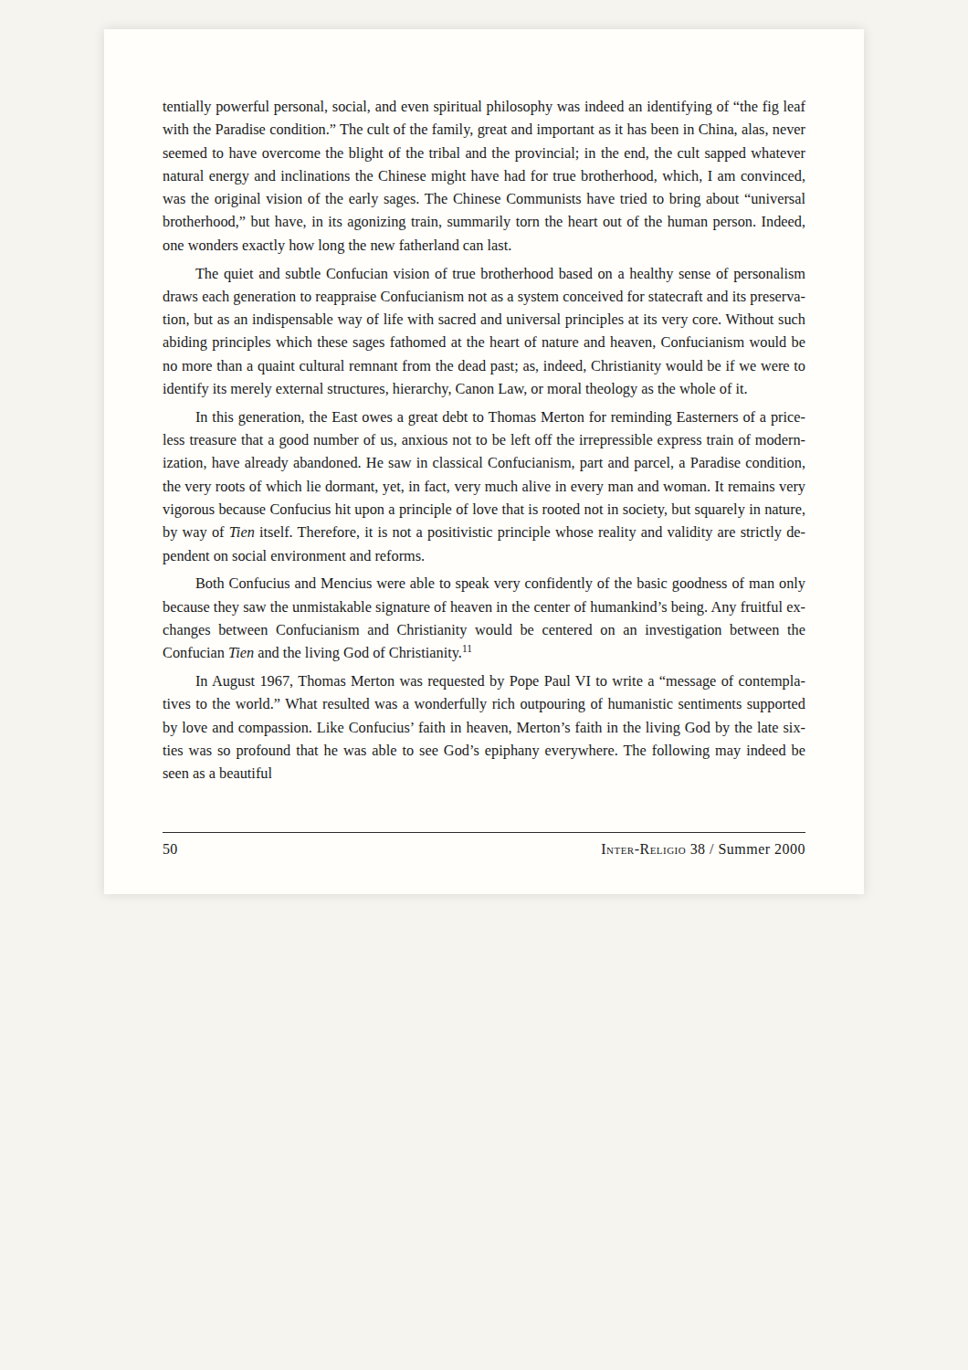tentially powerful personal, social, and even spiritual philosophy was indeed an identifying of “the fig leaf with the Paradise condition.” The cult of the family, great and important as it has been in China, alas, never seemed to have overcome the blight of the tribal and the provincial; in the end, the cult sapped whatever natural energy and inclinations the Chinese might have had for true brotherhood, which, I am convinced, was the original vision of the early sages. The Chinese Communists have tried to bring about “universal brotherhood,” but have, in its agonizing train, summarily torn the heart out of the human person. Indeed, one wonders exactly how long the new fatherland can last.
The quiet and subtle Confucian vision of true brotherhood based on a healthy sense of personalism draws each generation to reappraise Confucianism not as a system conceived for statecraft and its preservation, but as an indispensable way of life with sacred and universal principles at its very core. Without such abiding principles which these sages fathomed at the heart of nature and heaven, Confucianism would be no more than a quaint cultural remnant from the dead past; as, indeed, Christianity would be if we were to identify its merely external structures, hierarchy, Canon Law, or moral theology as the whole of it.
In this generation, the East owes a great debt to Thomas Merton for reminding Easterners of a priceless treasure that a good number of us, anxious not to be left off the irrepressible express train of modernization, have already abandoned. He saw in classical Confucianism, part and parcel, a Paradise condition, the very roots of which lie dormant, yet, in fact, very much alive in every man and woman. It remains very vigorous because Confucius hit upon a principle of love that is rooted not in society, but squarely in nature, by way of Tien itself. Therefore, it is not a positivistic principle whose reality and validity are strictly dependent on social environment and reforms.
Both Confucius and Mencius were able to speak very confidently of the basic goodness of man only because they saw the unmistakable signature of heaven in the center of humankind’s being. Any fruitful exchanges between Confucianism and Christianity would be centered on an investigation between the Confucian Tien and the living God of Christianity.11
In August 1967, Thomas Merton was requested by Pope Paul VI to write a “message of contemplatives to the world.” What resulted was a wonderfully rich outpouring of humanistic sentiments supported by love and compassion. Like Confucius’ faith in heaven, Merton’s faith in the living God by the late sixties was so profound that he was able to see God’s epiphany everywhere. The following may indeed be seen as a beautiful
50 Inter-Religio 38 / Summer 2000